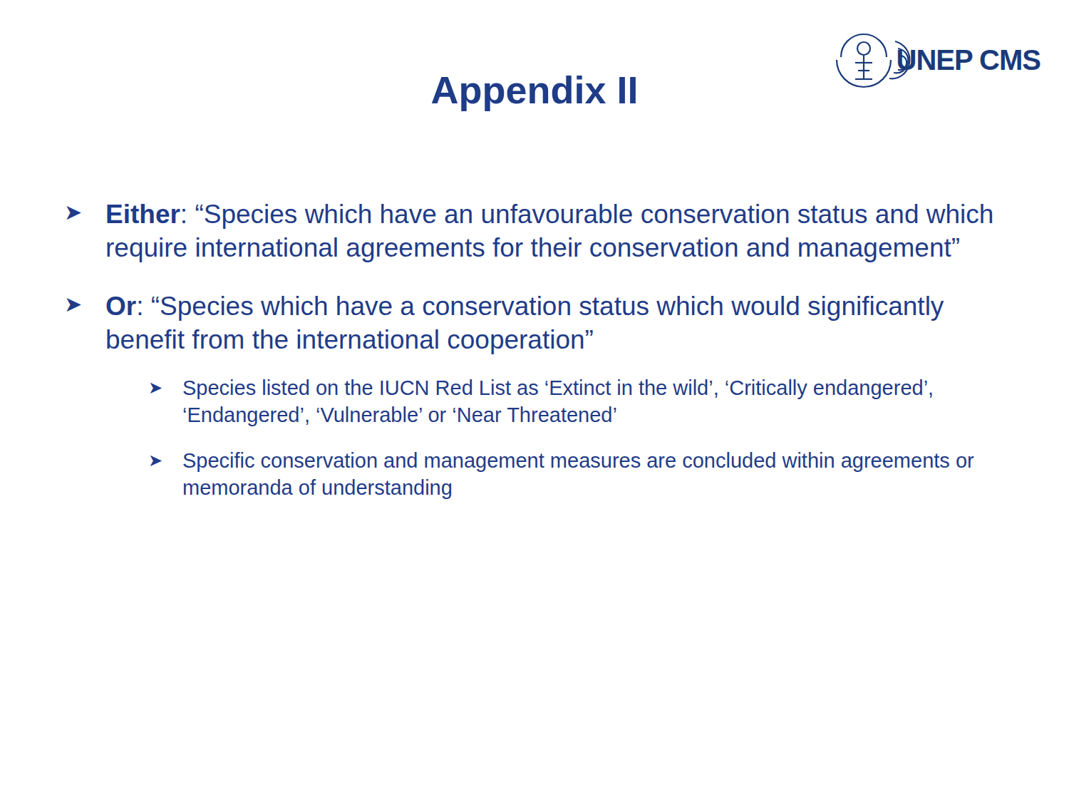UNEP CMS
Appendix II
Either: “Species which have an unfavourable conservation status and which require international agreements for their conservation and management”
Or: “Species which have a conservation status which would significantly benefit from the international cooperation”
Species listed on the IUCN Red List as ‘Extinct in the wild’, ‘Critically endangered’, ‘Endangered’, ‘Vulnerable’ or ‘Near Threatened’
Specific conservation and management measures are concluded within agreements or memoranda of understanding